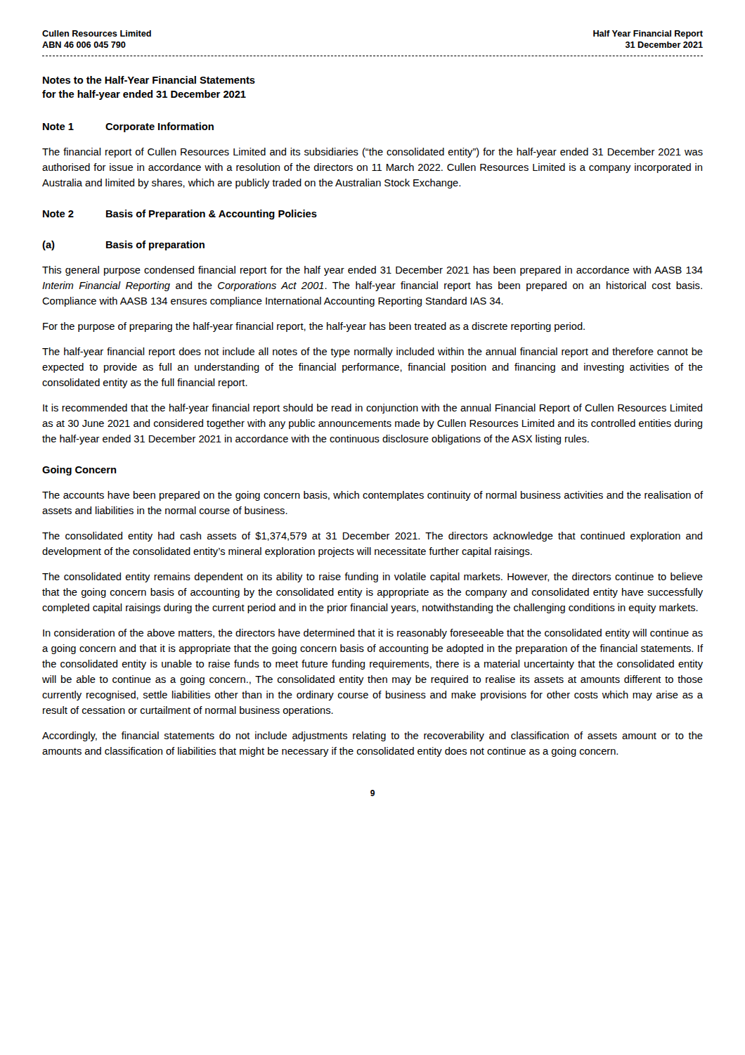Cullen Resources Limited
ABN 46 006 045 790
Half Year Financial Report
31 December 2021
Notes to the Half-Year Financial Statements
for the half-year ended 31 December 2021
Note 1 Corporate Information
The financial report of Cullen Resources Limited and its subsidiaries (“the consolidated entity”) for the half-year ended 31 December 2021 was authorised for issue in accordance with a resolution of the directors on 11 March 2022. Cullen Resources Limited is a company incorporated in Australia and limited by shares, which are publicly traded on the Australian Stock Exchange.
Note 2 Basis of Preparation & Accounting Policies
(a) Basis of preparation
This general purpose condensed financial report for the half year ended 31 December 2021 has been prepared in accordance with AASB 134 Interim Financial Reporting and the Corporations Act 2001. The half-year financial report has been prepared on an historical cost basis. Compliance with AASB 134 ensures compliance International Accounting Reporting Standard IAS 34.
For the purpose of preparing the half-year financial report, the half-year has been treated as a discrete reporting period.
The half-year financial report does not include all notes of the type normally included within the annual financial report and therefore cannot be expected to provide as full an understanding of the financial performance, financial position and financing and investing activities of the consolidated entity as the full financial report.
It is recommended that the half-year financial report should be read in conjunction with the annual Financial Report of Cullen Resources Limited as at 30 June 2021 and considered together with any public announcements made by Cullen Resources Limited and its controlled entities during the half-year ended 31 December 2021 in accordance with the continuous disclosure obligations of the ASX listing rules.
Going Concern
The accounts have been prepared on the going concern basis, which contemplates continuity of normal business activities and the realisation of assets and liabilities in the normal course of business.
The consolidated entity had cash assets of $1,374,579 at 31 December 2021. The directors acknowledge that continued exploration and development of the consolidated entity’s mineral exploration projects will necessitate further capital raisings.
The consolidated entity remains dependent on its ability to raise funding in volatile capital markets. However, the directors continue to believe that the going concern basis of accounting by the consolidated entity is appropriate as the company and consolidated entity have successfully completed capital raisings during the current period and in the prior financial years, notwithstanding the challenging conditions in equity markets.
In consideration of the above matters, the directors have determined that it is reasonably foreseeable that the consolidated entity will continue as a going concern and that it is appropriate that the going concern basis of accounting be adopted in the preparation of the financial statements. If the consolidated entity is unable to raise funds to meet future funding requirements, there is a material uncertainty that the consolidated entity will be able to continue as a going concern., The consolidated entity then may be required to realise its assets at amounts different to those currently recognised, settle liabilities other than in the ordinary course of business and make provisions for other costs which may arise as a result of cessation or curtailment of normal business operations.
Accordingly, the financial statements do not include adjustments relating to the recoverability and classification of assets amount or to the amounts and classification of liabilities that might be necessary if the consolidated entity does not continue as a going concern.
9